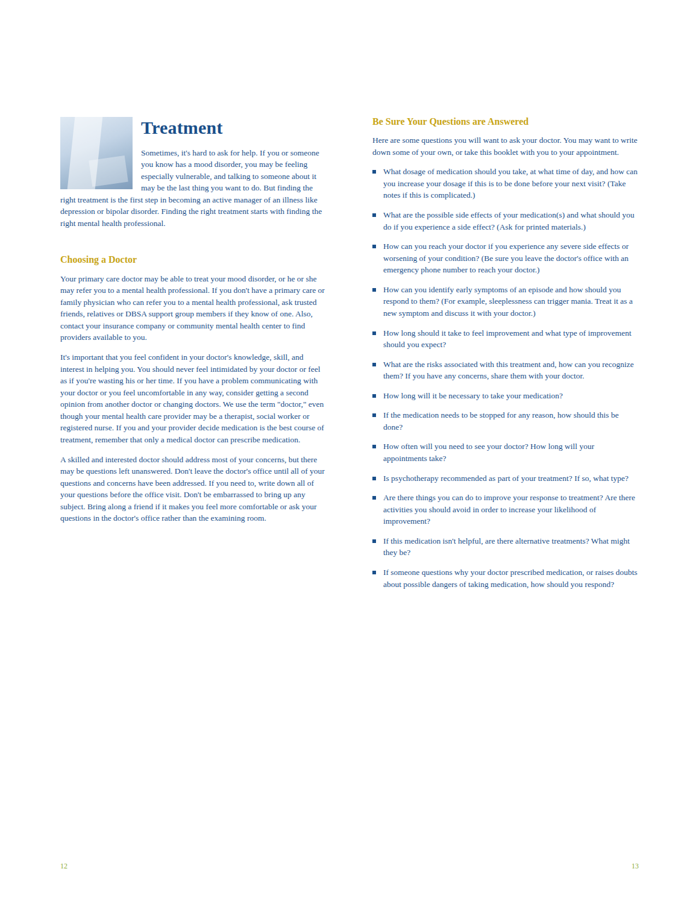Treatment
Sometimes, it's hard to ask for help. If you or someone you know has a mood disorder, you may be feeling especially vulnerable, and talking to someone about it
may be the last thing you want to do. But finding the right treatment is the first step in becoming an active manager of an illness like depression or bipolar disorder. Finding the right treatment starts with finding the right mental health professional.
Choosing a Doctor
Your primary care doctor may be able to treat your mood disorder, or he or she may refer you to a mental health professional. If you don't have a primary care or family physician who can refer you to a mental health professional, ask trusted friends, relatives or DBSA support group members if they know of one. Also, contact your insurance company or community mental health center to find providers available to you.
It's important that you feel confident in your doctor's knowledge, skill, and interest in helping you. You should never feel intimidated by your doctor or feel as if you're wasting his or her time. If you have a problem communicating with your doctor or you feel uncomfortable in any way, consider getting a second opinion from another doctor or changing doctors. We use the term "doctor," even though your mental health care provider may be a therapist, social worker or registered nurse. If you and your provider decide medication is the best course of treatment, remember that only a medical doctor can prescribe medication.
A skilled and interested doctor should address most of your concerns, but there may be questions left unanswered. Don't leave the doctor's office until all of your questions and concerns have been addressed. If you need to, write down all of your questions before the office visit. Don't be embarrassed to bring up any subject. Bring along a friend if it makes you feel more comfortable or ask your questions in the doctor's office rather than the examining room.
Be Sure Your Questions are Answered
Here are some questions you will want to ask your doctor. You may want to write down some of your own, or take this booklet with you to your appointment.
What dosage of medication should you take, at what time of day, and how can you increase your dosage if this is to be done before your next visit? (Take notes if this is complicated.)
What are the possible side effects of your medication(s) and what should you do if you experience a side effect? (Ask for printed materials.)
How can you reach your doctor if you experience any severe side effects or worsening of your condition? (Be sure you leave the doctor's office with an emergency phone number to reach your doctor.)
How can you identify early symptoms of an episode and how should you respond to them? (For example, sleeplessness can trigger mania. Treat it as a new symptom and discuss it with your doctor.)
How long should it take to feel improvement and what type of improvement should you expect?
What are the risks associated with this treatment and, how can you recognize them? If you have any concerns, share them with your doctor.
How long will it be necessary to take your medication?
If the medication needs to be stopped for any reason, how should this be done?
How often will you need to see your doctor? How long will your appointments take?
Is psychotherapy recommended as part of your treatment? If so, what type?
Are there things you can do to improve your response to treatment? Are there activities you should avoid in order to increase your likelihood of improvement?
If this medication isn't helpful, are there alternative treatments? What might they be?
If someone questions why your doctor prescribed medication, or raises doubts about possible dangers of taking medication, how should you respond?
12
13